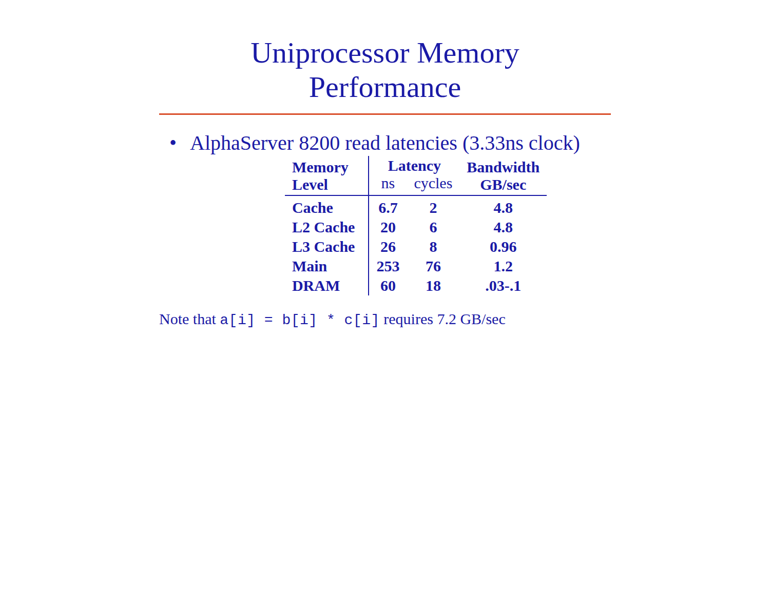Uniprocessor Memory
Performance
AlphaServer 8200 read latencies (3.33ns clock)
| Memory Level | Latency | Bandwidth GB/sec |
| --- | --- | --- |
| ns | cycles |
| Cache | 6.7 | 2 | 4.8 |
| L2 Cache | 20 | 6 | 4.8 |
| L3 Cache | 26 | 8 | 0.96 |
| Main | 253 | 76 | 1.2 |
| DRAM | 60 | 18 | .03-.1 |
Note that a[i] = b[i] * c[i] requires 7.2 GB/sec